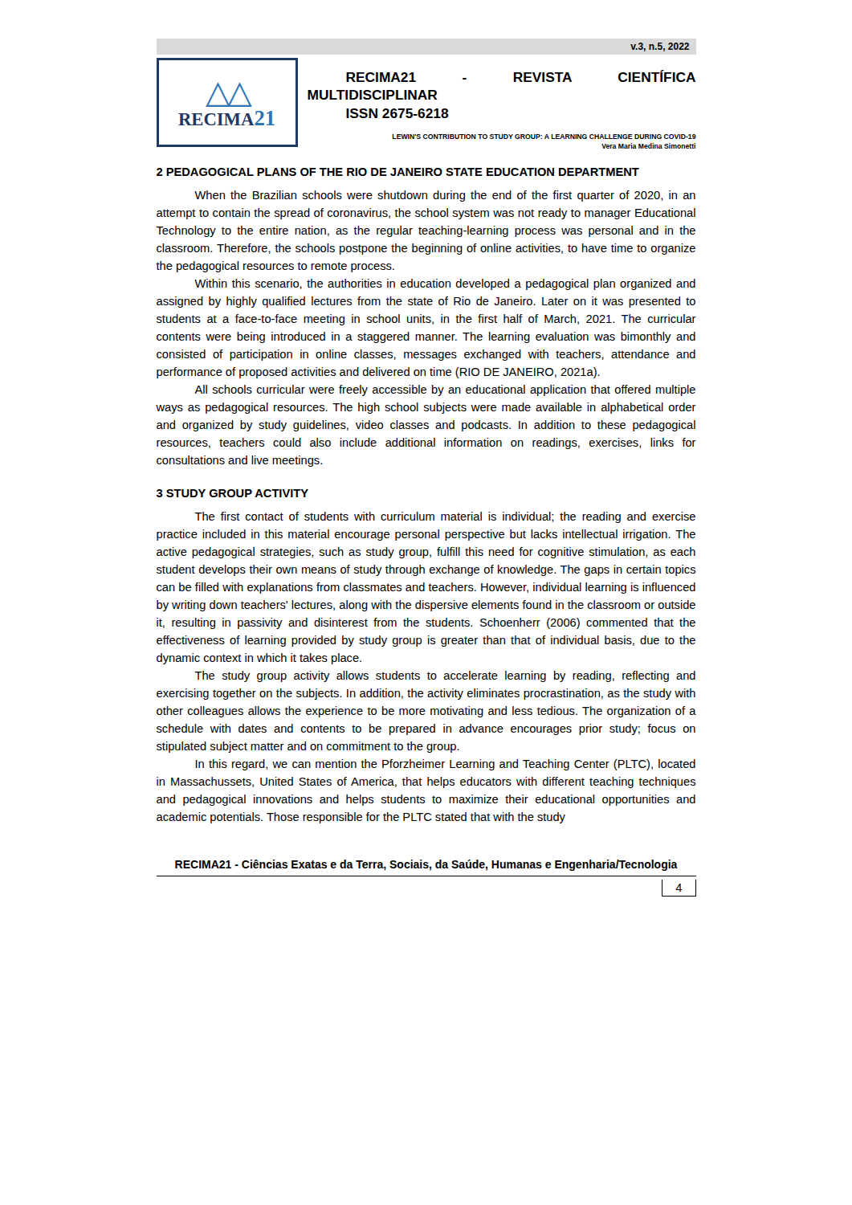v.3, n.5, 2022
△△
RECIMA21
RECIMA21 - REVISTA CIENTÍFICA MULTIDISCIPLINAR
ISSN 2675-6218
LEWIN'S CONTRIBUTION TO STUDY GROUP: A LEARNING CHALLENGE DURING COVID-19
Vera Maria Medina Simonetti
2 PEDAGOGICAL PLANS OF THE RIO DE JANEIRO STATE EDUCATION DEPARTMENT
When the Brazilian schools were shutdown during the end of the first quarter of 2020, in an attempt to contain the spread of coronavirus, the school system was not ready to manager Educational Technology to the entire nation, as the regular teaching-learning process was personal and in the classroom. Therefore, the schools postpone the beginning of online activities, to have time to organize the pedagogical resources to remote process.
Within this scenario, the authorities in education developed a pedagogical plan organized and assigned by highly qualified lectures from the state of Rio de Janeiro. Later on it was presented to students at a face-to-face meeting in school units, in the first half of March, 2021. The curricular contents were being introduced in a staggered manner. The learning evaluation was bimonthly and consisted of participation in online classes, messages exchanged with teachers, attendance and performance of proposed activities and delivered on time (RIO DE JANEIRO, 2021a).
All schools curricular were freely accessible by an educational application that offered multiple ways as pedagogical resources. The high school subjects were made available in alphabetical order and organized by study guidelines, video classes and podcasts. In addition to these pedagogical resources, teachers could also include additional information on readings, exercises, links for consultations and live meetings.
3 STUDY GROUP ACTIVITY
The first contact of students with curriculum material is individual; the reading and exercise practice included in this material encourage personal perspective but lacks intellectual irrigation. The active pedagogical strategies, such as study group, fulfill this need for cognitive stimulation, as each student develops their own means of study through exchange of knowledge. The gaps in certain topics can be filled with explanations from classmates and teachers. However, individual learning is influenced by writing down teachers' lectures, along with the dispersive elements found in the classroom or outside it, resulting in passivity and disinterest from the students. Schoenherr (2006) commented that the effectiveness of learning provided by study group is greater than that of individual basis, due to the dynamic context in which it takes place.
The study group activity allows students to accelerate learning by reading, reflecting and exercising together on the subjects. In addition, the activity eliminates procrastination, as the study with other colleagues allows the experience to be more motivating and less tedious. The organization of a schedule with dates and contents to be prepared in advance encourages prior study; focus on stipulated subject matter and on commitment to the group.
In this regard, we can mention the Pforzheimer Learning and Teaching Center (PLTC), located in Massachussets, United States of America, that helps educators with different teaching techniques and pedagogical innovations and helps students to maximize their educational opportunities and academic potentials. Those responsible for the PLTC stated that with the study
RECIMA21 - Ciências Exatas e da Terra, Sociais, da Saúde, Humanas e Engenharia/Tecnologia
4